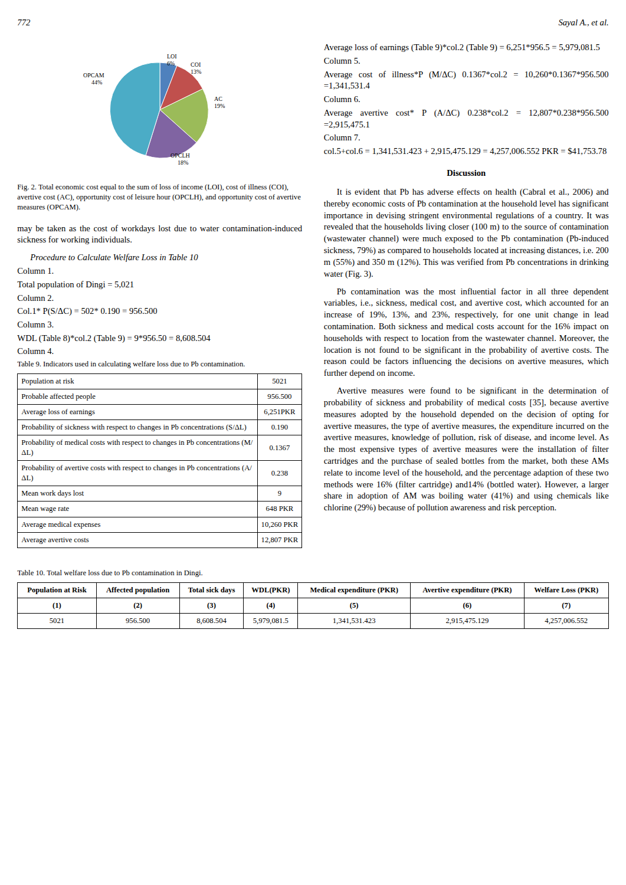772 Sayal A., et al.
LOI 6% COI 13% AC 19% OPCLH 18% OPCAM 44%
Fig. 2. Total economic cost equal to the sum of loss of income (LOI), cost of illness (COI), avertive cost (AC), opportunity cost of leisure hour (OPCLH), and opportunity cost of avertive measures (OPCAM).
may be taken as the cost of workdays lost due to water contamination-induced sickness for working individuals.
Procedure to Calculate Welfare Loss in Table 10
Column 1.
Total population of Dingi = 5,021
Column 2.
Col.1* P(S/ΔC) = 502* 0.190 = 956.500
Column 3.
WDL (Table 8)*col.2 (Table 9) = 9*956.50 = 8,608.504
Column 4.
Table 9. Indicators used in calculating welfare loss due to Pb contamination.
| Population at risk | 5021 |
| Probable affected people | 956.500 |
| Average loss of earnings | 6,251PKR |
| Probability of sickness with respect to changes in Pb concentrations (S/ΔL) | 0.190 |
| Probability of medical costs with respect to changes in Pb concentrations (M/ΔL) | 0.1367 |
| Probability of avertive costs with respect to changes in Pb concentrations (A/ΔL) | 0.238 |
| Mean work days lost | 9 |
| Mean wage rate | 648 PKR |
| Average medical expenses | 10,260 PKR |
| Average avertive costs | 12,807 PKR |
Average loss of earnings (Table 9)*col.2 (Table 9) = 6,251*956.5 = 5,979,081.5
Column 5.
Average cost of illness*P (M/ΔC) 0.1367*col.2 = 10,260*0.1367*956.500 =1,341,531.4
Column 6.
Average avertive cost* P (A/ΔC) 0.238*col.2 = 12,807*0.238*956.500 =2,915,475.1
Column 7.
col.5+col.6 = 1,341,531.423 + 2,915,475.129 = 4,257,006.552 PKR = $41,753.78
Discussion
It is evident that Pb has adverse effects on health (Cabral et al., 2006) and thereby economic costs of Pb contamination at the household level has significant importance in devising stringent environmental regulations of a country. It was revealed that the households living closer (100 m) to the source of contamination (wastewater channel) were much exposed to the Pb contamination (Pb-induced sickness, 79%) as compared to households located at increasing distances, i.e. 200 m (55%) and 350 m (12%). This was verified from Pb concentrations in drinking water (Fig. 3).
Pb contamination was the most influential factor in all three dependent variables, i.e., sickness, medical cost, and avertive cost, which accounted for an increase of 19%, 13%, and 23%, respectively, for one unit change in lead contamination. Both sickness and medical costs account for the 16% impact on households with respect to location from the wastewater channel. Moreover, the location is not found to be significant in the probability of avertive costs. The reason could be factors influencing the decisions on avertive measures, which further depend on income.
Avertive measures were found to be significant in the determination of probability of sickness and probability of medical costs [35], because avertive measures adopted by the household depended on the decision of opting for avertive measures, the type of avertive measures, the expenditure incurred on the avertive measures, knowledge of pollution, risk of disease, and income level. As the most expensive types of avertive measures were the installation of filter cartridges and the purchase of sealed bottles from the market, both these AMs relate to income level of the household, and the percentage adaption of these two methods were 16% (filter cartridge) and14% (bottled water). However, a larger share in adoption of AM was boiling water (41%) and using chemicals like chlorine (29%) because of pollution awareness and risk perception.
Table 10. Total welfare loss due to Pb contamination in Dingi.
| Population at Risk | Affected population | Total sick days | WDL(PKR) | Medical expenditure (PKR) | Avertive expenditure (PKR) | Welfare Loss (PKR) |
| --- | --- | --- | --- | --- | --- | --- |
| (1) | (2) | (3) | (4) | (5) | (6) | (7) |
| 5021 | 956.500 | 8,608.504 | 5,979,081.5 | 1,341,531.423 | 2,915,475.129 | 4,257,006.552 |